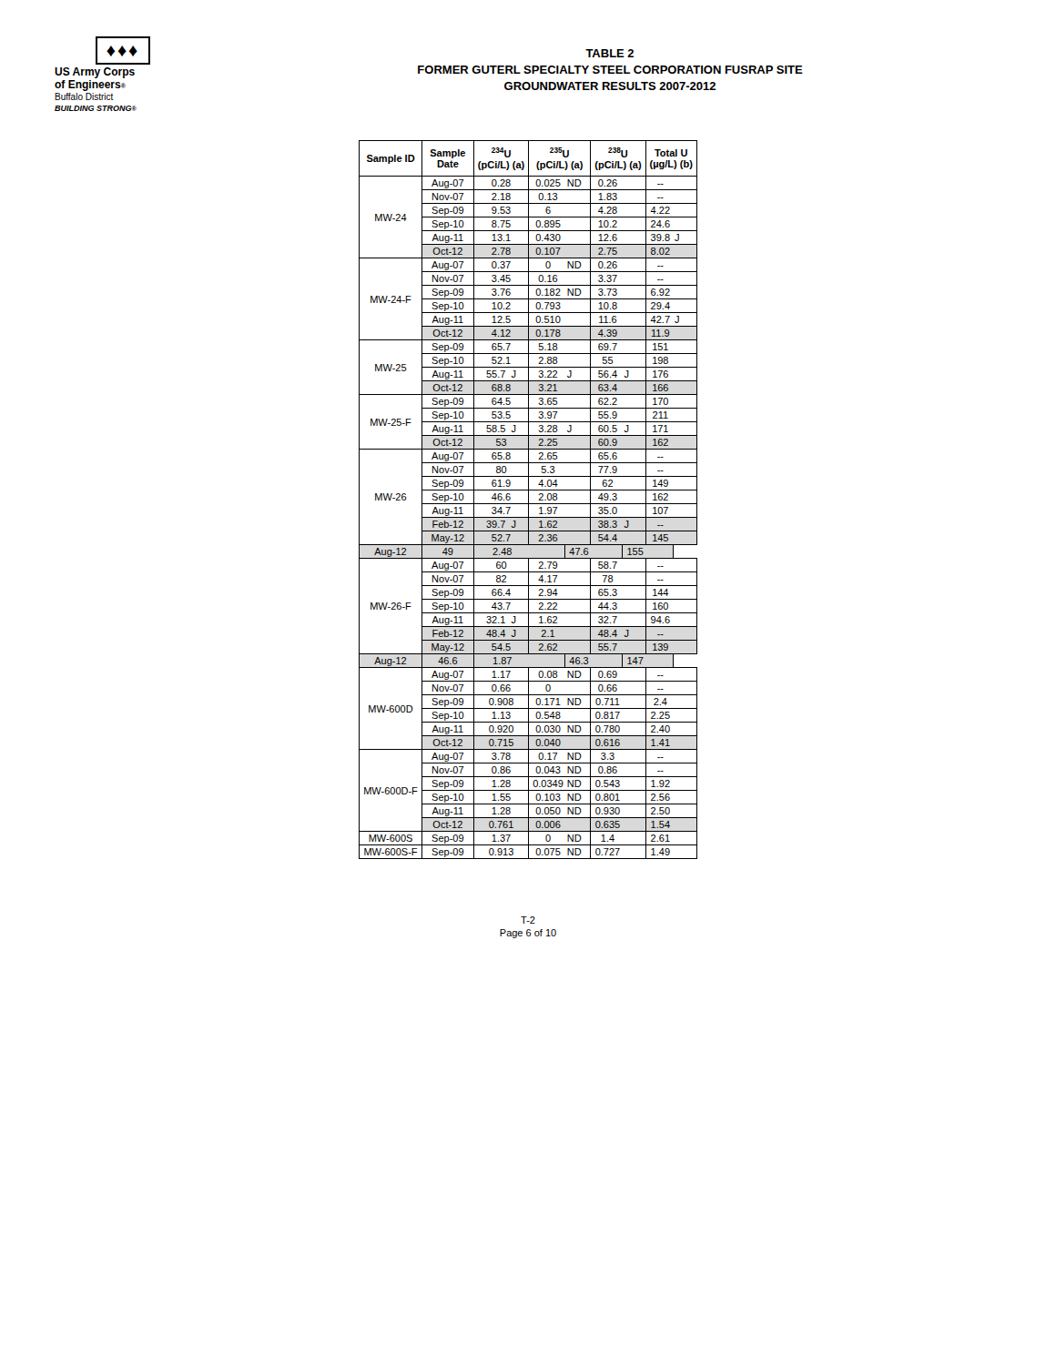♦♦♦
US Army Corps
of Engineers®
Buffalo District
BUILDING STRONG®
TABLE 2
FORMER GUTERL SPECIALTY STEEL CORPORATION FUSRAP SITE
GROUNDWATER RESULTS 2007-2012
| Sample ID | Sample Date | 234 U (pCi/L) (a) | 235 U (pCi/L) (a) | 238 U (pCi/L) (a) | Total U (µg/L) (b) |
| --- | --- | --- | --- | --- | --- |
| MW-24 | Aug-07 | 0.28 | 0.025 | ND | 0.26 | | -- | |
| Nov-07 | 2.18 | 0.13 | | 1.83 | | -- | |
| Sep-09 | 9.53 | 6 | | 4.28 | | 4.22 | |
| Sep-10 | 8.75 | 0.895 | | 10.2 | | 24.6 | |
| Aug-11 | 13.1 | 0.430 | | 12.6 | | 39.8 | J |
| Oct-12 | 2.78 | 0.107 | | 2.75 | | 8.02 | |
| MW-24-F | Aug-07 | 0.37 | 0 | ND | 0.26 | | -- | |
| Nov-07 | 3.45 | 0.16 | | 3.37 | | -- | |
| Sep-09 | 3.76 | 0.182 | ND | 3.73 | | 6.92 | |
| Sep-10 | 10.2 | 0.793 | | 10.8 | | 29.4 | |
| Aug-11 | 12.5 | 0.510 | | 11.6 | | 42.7 | J |
| Oct-12 | 4.12 | 0.178 | | 4.39 | | 11.9 | |
| MW-25 | Sep-09 | 65.7 | 5.18 | | 69.7 | | 151 | |
| Sep-10 | 52.1 | 2.88 | | 55 | | 198 | |
| Aug-11 | 55.7 J | 3.22 | J | 56.4 | J | 176 | |
| Oct-12 | 68.8 | 3.21 | | 63.4 | | 166 | |
| MW-25-F | Sep-09 | 64.5 | 3.65 | | 62.2 | | 170 | |
| Sep-10 | 53.5 | 3.97 | | 55.9 | | 211 | |
| Aug-11 | 58.5 J | 3.28 | J | 60.5 | J | 171 | |
| Oct-12 | 53 | 2.25 | | 60.9 | | 162 | |
| MW-26 | Aug-07 | 65.8 | 2.65 | | 65.6 | | -- | |
| Nov-07 | 80 | 5.3 | | 77.9 | | -- | |
| Sep-09 | 61.9 | 4.04 | | 62 | | 149 | |
| Sep-10 | 46.6 | 2.08 | | 49.3 | | 162 | |
| Aug-11 | 34.7 | 1.97 | | 35.0 | | 107 | |
| Feb-12 | 39.7 J | 1.62 | | 38.3 | J | -- | |
| May-12 | 52.7 | 2.36 | | 54.4 | | 145 | |
| Aug-12 | 49 | 2.48 | | 47.6 | | 155 | |
| MW-26-F | Aug-07 | 60 | 2.79 | | 58.7 | | -- | |
| Nov-07 | 82 | 4.17 | | 78 | | -- | |
| Sep-09 | 66.4 | 2.94 | | 65.3 | | 144 | |
| Sep-10 | 43.7 | 2.22 | | 44.3 | | 160 | |
| Aug-11 | 32.1 J | 1.62 | | 32.7 | | 94.6 | |
| Feb-12 | 48.4 J | 2.1 | | 48.4 | J | -- | |
| May-12 | 54.5 | 2.62 | | 55.7 | | 139 | |
| Aug-12 | 46.6 | 1.87 | | 46.3 | | 147 | |
| MW-600D | Aug-07 | 1.17 | 0.08 | ND | 0.69 | | -- | |
| Nov-07 | 0.66 | 0 | | 0.66 | | -- | |
| Sep-09 | 0.908 | 0.171 | ND | 0.711 | | 2.4 | |
| Sep-10 | 1.13 | 0.548 | | 0.817 | | 2.25 | |
| Aug-11 | 0.920 | 0.030 | ND | 0.780 | | 2.40 | |
| Oct-12 | 0.715 | 0.040 | | 0.616 | | 1.41 | |
| MW-600D-F | Aug-07 | 3.78 | 0.17 | ND | 3.3 | | -- | |
| Nov-07 | 0.86 | 0.043 | ND | 0.86 | | -- | |
| Sep-09 | 1.28 | 0.0349 | ND | 0.543 | | 1.92 | |
| Sep-10 | 1.55 | 0.103 | ND | 0.801 | | 2.56 | |
| Aug-11 | 1.28 | 0.050 | ND | 0.930 | | 2.50 | |
| Oct-12 | 0.761 | 0.006 | | 0.635 | | 1.54 | |
| MW-600S | Sep-09 | 1.37 | 0 | ND | 1.4 | | 2.61 | |
| MW-600S-F | Sep-09 | 0.913 | 0.075 | ND | 0.727 | | 1.49 | |
T-2
Page 6 of 10